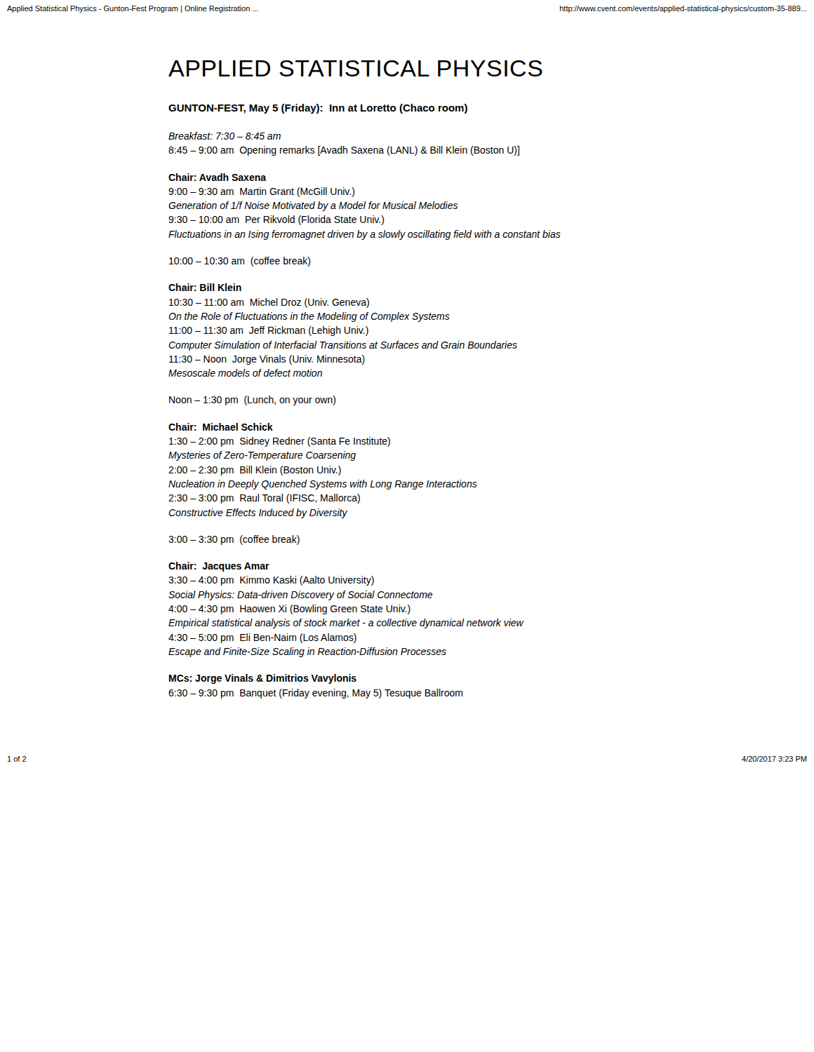Applied Statistical Physics - Gunton-Fest Program | Online Registration ... http://www.cvent.com/events/applied-statistical-physics/custom-35-889...
APPLIED STATISTICAL PHYSICS
GUNTON-FEST, May 5 (Friday): Inn at Loretto (Chaco room)
Breakfast: 7:30 – 8:45 am
8:45 – 9:00 am Opening remarks [Avadh Saxena (LANL) & Bill Klein (Boston U)]
Chair: Avadh Saxena
9:00 – 9:30 am Martin Grant (McGill Univ.)
Generation of 1/f Noise Motivated by a Model for Musical Melodies
9:30 – 10:00 am Per Rikvold (Florida State Univ.)
Fluctuations in an Ising ferromagnet driven by a slowly oscillating field with a constant bias
10:00 – 10:30 am (coffee break)
Chair: Bill Klein
10:30 – 11:00 am Michel Droz (Univ. Geneva)
On the Role of Fluctuations in the Modeling of Complex Systems
11:00 – 11:30 am Jeff Rickman (Lehigh Univ.)
Computer Simulation of Interfacial Transitions at Surfaces and Grain Boundaries
11:30 – Noon Jorge Vinals (Univ. Minnesota)
Mesoscale models of defect motion
Noon – 1:30 pm (Lunch, on your own)
Chair: Michael Schick
1:30 – 2:00 pm Sidney Redner (Santa Fe Institute)
Mysteries of Zero-Temperature Coarsening
2:00 – 2:30 pm Bill Klein (Boston Univ.)
Nucleation in Deeply Quenched Systems with Long Range Interactions
2:30 – 3:00 pm Raul Toral (IFISC, Mallorca)
Constructive Effects Induced by Diversity
3:00 – 3:30 pm (coffee break)
Chair: Jacques Amar
3:30 – 4:00 pm Kimmo Kaski (Aalto University)
Social Physics: Data-driven Discovery of Social Connectome
4:00 – 4:30 pm Haowen Xi (Bowling Green State Univ.)
Empirical statistical analysis of stock market - a collective dynamical network view
4:30 – 5:00 pm Eli Ben-Naim (Los Alamos)
Escape and Finite-Size Scaling in Reaction-Diffusion Processes
MCs: Jorge Vinals & Dimitrios Vavylonis
6:30 – 9:30 pm Banquet (Friday evening, May 5) Tesuque Ballroom
1 of 2 4/20/2017 3:23 PM